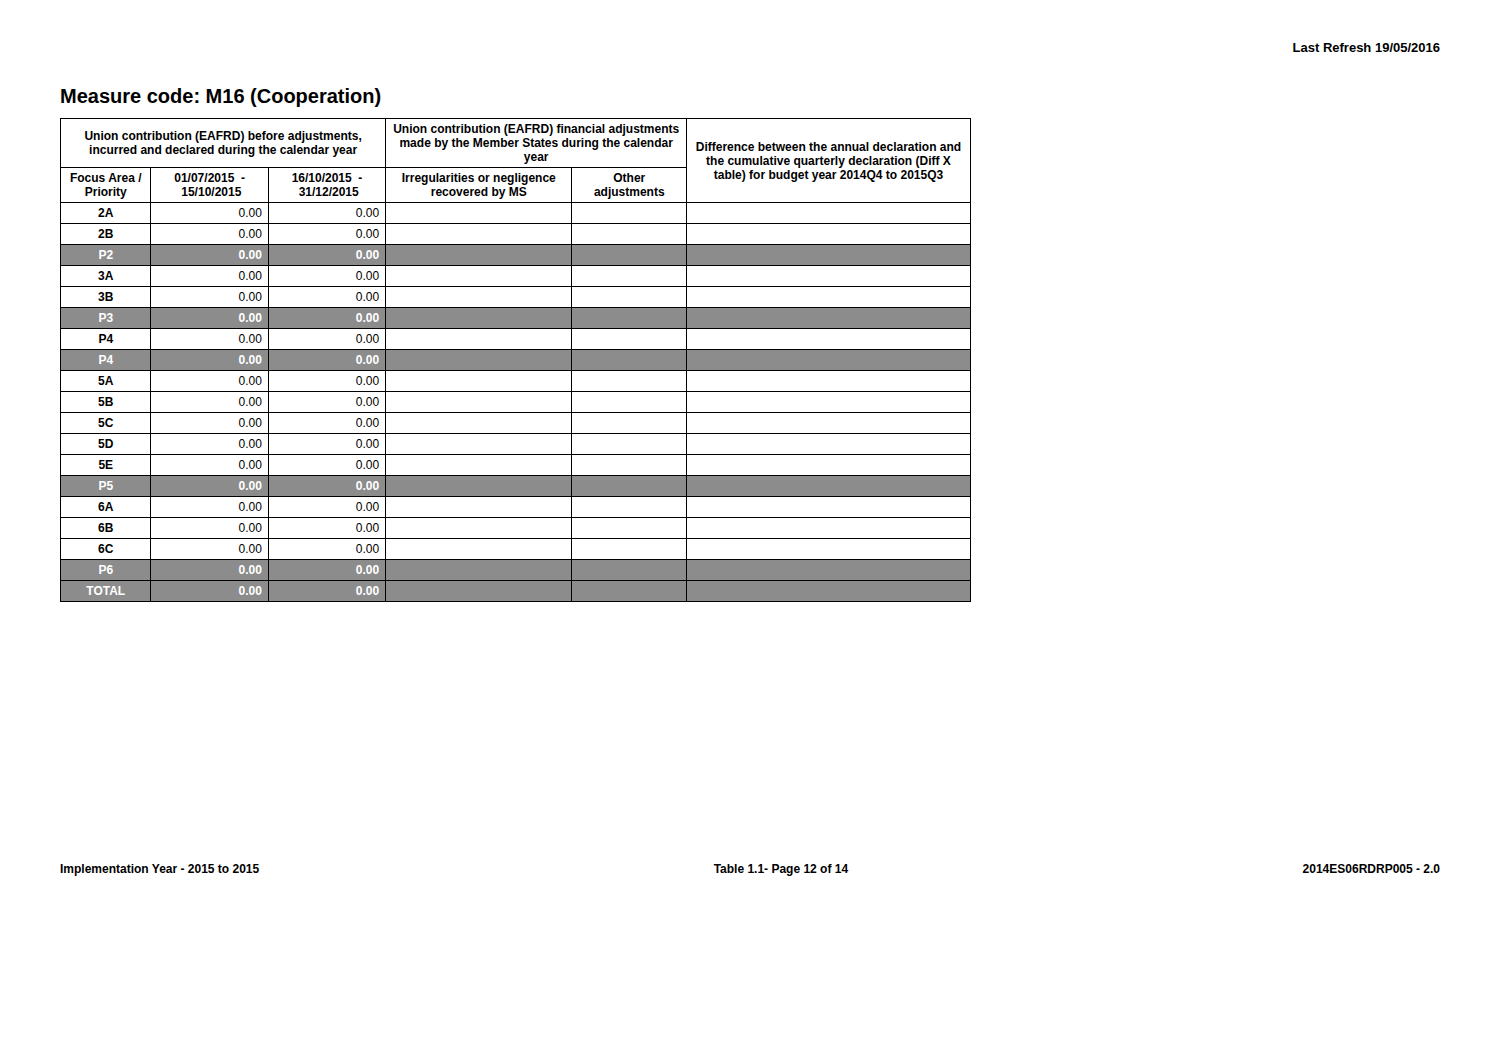Last Refresh 19/05/2016
Measure code: M16 (Cooperation)
| Union contribution (EAFRD) before adjustments, incurred and declared during the calendar year | Union contribution (EAFRD) financial adjustments made by the Member States during the calendar year | Difference between the annual declaration and the cumulative quarterly declaration (Diff X table) for budget year 2014Q4 to 2015Q3 |
| --- | --- | --- |
| Focus Area / Priority | 01/07/2015 - 15/10/2015 | 16/10/2015 - 31/12/2015 | Irregularities or negligence recovered by MS | Other adjustments |
| 2A | 0.00 | 0.00 | | | |
| 2B | 0.00 | 0.00 | | | |
| P2 | 0.00 | 0.00 | | | |
| 3A | 0.00 | 0.00 | | | |
| 3B | 0.00 | 0.00 | | | |
| P3 | 0.00 | 0.00 | | | |
| P4 | 0.00 | 0.00 | | | |
| P4 | 0.00 | 0.00 | | | |
| 5A | 0.00 | 0.00 | | | |
| 5B | 0.00 | 0.00 | | | |
| 5C | 0.00 | 0.00 | | | |
| 5D | 0.00 | 0.00 | | | |
| 5E | 0.00 | 0.00 | | | |
| P5 | 0.00 | 0.00 | | | |
| 6A | 0.00 | 0.00 | | | |
| 6B | 0.00 | 0.00 | | | |
| 6C | 0.00 | 0.00 | | | |
| P6 | 0.00 | 0.00 | | | |
| TOTAL | 0.00 | 0.00 | | | |
Implementation Year - 2015 to 2015
Table 1.1- Page 12 of 14
2014ES06RDRP005 - 2.0